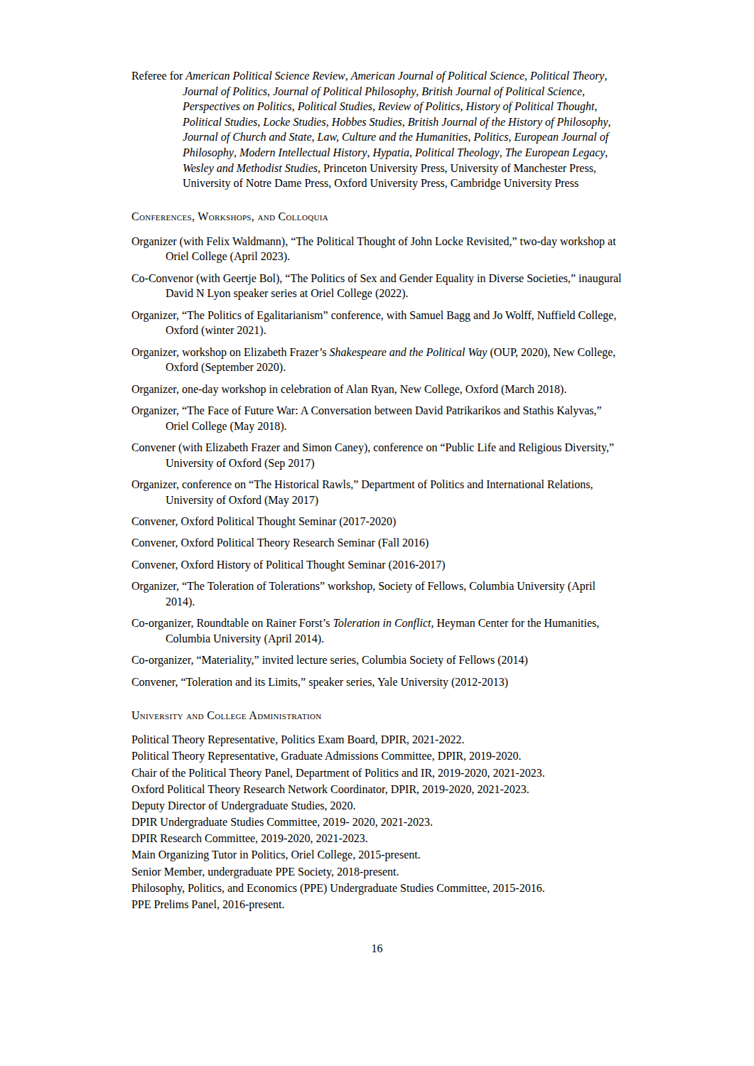Referee for American Political Science Review, American Journal of Political Science, Political Theory, Journal of Politics, Journal of Political Philosophy, British Journal of Political Science, Perspectives on Politics, Political Studies, Review of Politics, History of Political Thought, Political Studies, Locke Studies, Hobbes Studies, British Journal of the History of Philosophy, Journal of Church and State, Law, Culture and the Humanities, Politics, European Journal of Philosophy, Modern Intellectual History, Hypatia, Political Theology, The European Legacy, Wesley and Methodist Studies, Princeton University Press, University of Manchester Press, University of Notre Dame Press, Oxford University Press, Cambridge University Press
Conferences, Workshops, and Colloquia
Organizer (with Felix Waldmann), “The Political Thought of John Locke Revisited,” two-day workshop at Oriel College (April 2023).
Co-Convenor (with Geertje Bol), “The Politics of Sex and Gender Equality in Diverse Societies,” inaugural David N Lyon speaker series at Oriel College (2022).
Organizer, “The Politics of Egalitarianism” conference, with Samuel Bagg and Jo Wolff, Nuffield College, Oxford (winter 2021).
Organizer, workshop on Elizabeth Frazer’s Shakespeare and the Political Way (OUP, 2020), New College, Oxford (September 2020).
Organizer, one-day workshop in celebration of Alan Ryan, New College, Oxford (March 2018).
Organizer, “The Face of Future War: A Conversation between David Patrikarikos and Stathis Kalyvas,” Oriel College (May 2018).
Convener (with Elizabeth Frazer and Simon Caney), conference on “Public Life and Religious Diversity,” University of Oxford (Sep 2017)
Organizer, conference on “The Historical Rawls,” Department of Politics and International Relations, University of Oxford (May 2017)
Convener, Oxford Political Thought Seminar (2017-2020)
Convener, Oxford Political Theory Research Seminar (Fall 2016)
Convener, Oxford History of Political Thought Seminar (2016-2017)
Organizer, “The Toleration of Tolerations” workshop, Society of Fellows, Columbia University (April 2014).
Co-organizer, Roundtable on Rainer Forst’s Toleration in Conflict, Heyman Center for the Humanities, Columbia University (April 2014).
Co-organizer, “Materiality,” invited lecture series, Columbia Society of Fellows (2014)
Convener, “Toleration and its Limits,” speaker series, Yale University (2012-2013)
University and College Administration
Political Theory Representative, Politics Exam Board, DPIR, 2021-2022.
Political Theory Representative, Graduate Admissions Committee, DPIR, 2019-2020.
Chair of the Political Theory Panel, Department of Politics and IR, 2019-2020, 2021-2023.
Oxford Political Theory Research Network Coordinator, DPIR, 2019-2020, 2021-2023.
Deputy Director of Undergraduate Studies, 2020.
DPIR Undergraduate Studies Committee, 2019- 2020, 2021-2023.
DPIR Research Committee, 2019-2020, 2021-2023.
Main Organizing Tutor in Politics, Oriel College, 2015-present.
Senior Member, undergraduate PPE Society, 2018-present.
Philosophy, Politics, and Economics (PPE) Undergraduate Studies Committee, 2015-2016.
PPE Prelims Panel, 2016-present.
16